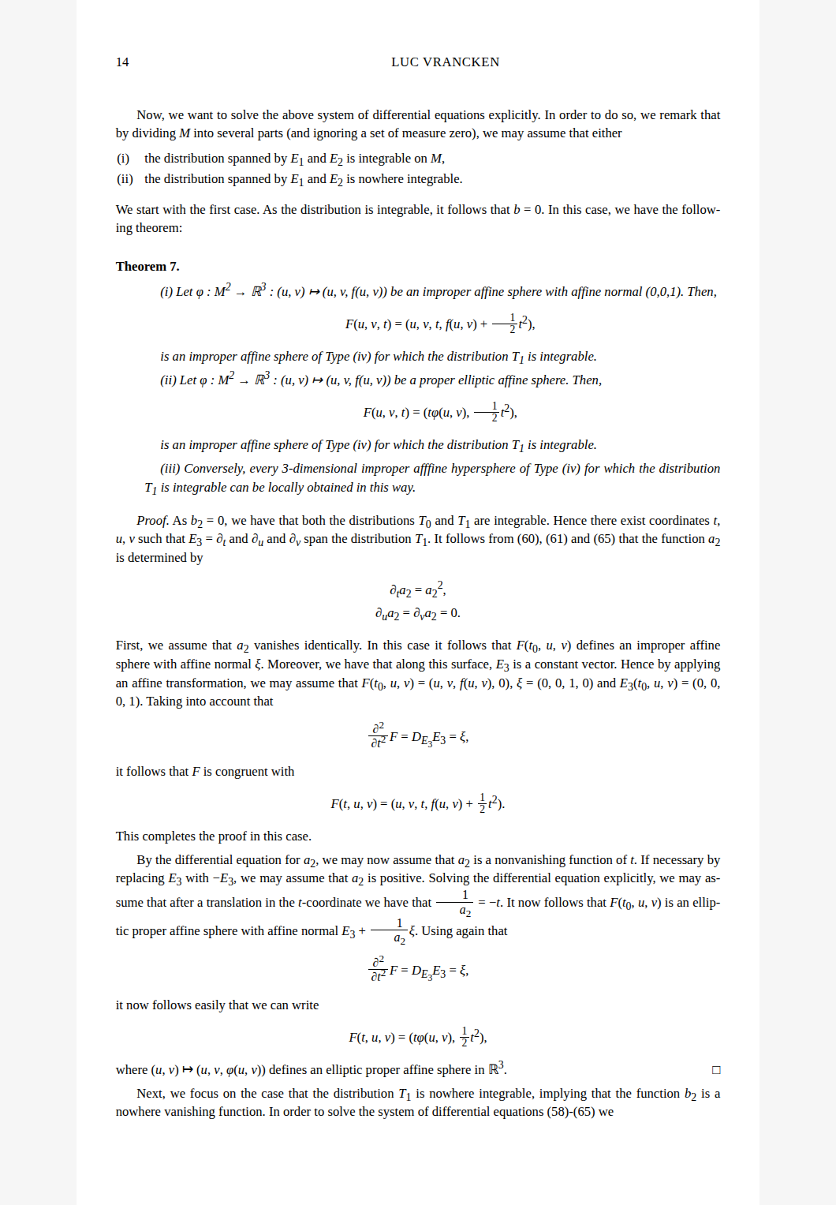14 LUC VRANCKEN
Now, we want to solve the above system of differential equations explicitly. In order to do so, we remark that by dividing M into several parts (and ignoring a set of measure zero), we may assume that either
(i) the distribution spanned by E1 and E2 is integrable on M,
(ii) the distribution spanned by E1 and E2 is nowhere integrable.
We start with the first case. As the distribution is integrable, it follows that b = 0. In this case, we have the following theorem:
Theorem 7.
(i) Let φ : M2 → ℝ3 : (u, v) ↦ (u, v, f(u, v)) be an improper affine sphere with affine normal (0,0,1). Then,
F(u, v, t) = (u, v, t, f(u, v) + 12 t2),
is an improper affine sphere of Type (iv) for which the distribution T1 is integrable.
(ii) Let φ : M2 → ℝ3 : (u, v) ↦ (u, v, f(u, v)) be a proper elliptic affine sphere. Then,
F(u, v, t) = (tφ(u, v), 12 t2),
is an improper affine sphere of Type (iv) for which the distribution T1 is integrable.
(iii) Conversely, every 3-dimensional improper afffine hypersphere of Type (iv) for which the distribution T1 is integrable can be locally obtained in this way.
Proof. As b2 = 0, we have that both the distributions T0 and T1 are integrable. Hence there exist coordinates t, u, v such that E3 = ∂t and ∂u and ∂v span the distribution T1. It follows from (60), (61) and (65) that the function a2 is determined by
∂ta2 = a22,
∂ua2 = ∂va2 = 0.
First, we assume that a2 vanishes identically. In this case it follows that F(t0, u, v) defines an improper affine sphere with affine normal ξ. Moreover, we have that along this surface, E3 is a constant vector. Hence by applying an affine transformation, we may assume that F(t0, u, v) = (u, v, f(u, v), 0), ξ = (0, 0, 1, 0) and E3(t0, u, v) = (0, 0, 0, 1). Taking into account that
∂2∂t2 F = DE3E3 = ξ,
it follows that F is congruent with
F(t, u, v) = (u, v, t, f(u, v) + 12 t2).
This completes the proof in this case.
By the differential equation for a2, we may now assume that a2 is a nonvanishing function of t. If necessary by replacing E3 with −E3, we may assume that a2 is positive. Solving the differential equation explicitly, we may assume that after a translation in the t-coordinate we have that 1 a2 = −t. It now follows that F(t0, u, v) is an elliptic proper affine sphere with affine normal E3 + 1 a2 ξ. Using again that
∂2∂t2 F = DE3E3 = ξ,
it now follows easily that we can write
F(t, u, v) = (tφ(u, v), 12 t2),
where (u, v) ↦ (u, v, φ(u, v)) defines an elliptic proper affine sphere in ℝ3.□
Next, we focus on the case that the distribution T1 is nowhere integrable, implying that the function b2 is a nowhere vanishing function. In order to solve the system of differential equations (58)-(65) we